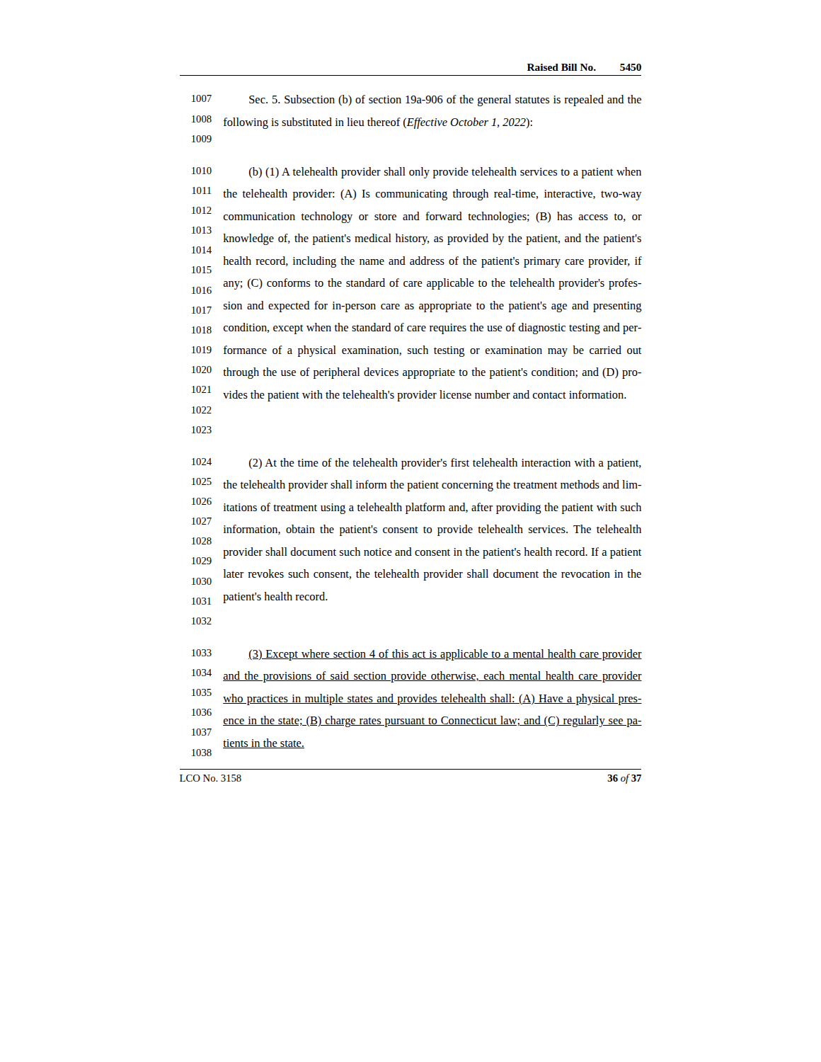Raised Bill No. 5450
1007
1008
1009
Sec. 5. Subsection (b) of section 19a-906 of the general statutes is repealed and the following is substituted in lieu thereof (Effective October 1, 2022):
1010
1011
1012
1013
1014
1015
1016
1017
1018
1019
1020
1021
1022
1023
(b) (1) A telehealth provider shall only provide telehealth services to a patient when the telehealth provider: (A) Is communicating through real-time, interactive, two-way communication technology or store and forward technologies; (B) has access to, or knowledge of, the patient's medical history, as provided by the patient, and the patient's health record, including the name and address of the patient's primary care provider, if any; (C) conforms to the standard of care applicable to the telehealth provider's profession and expected for in-person care as appropriate to the patient's age and presenting condition, except when the standard of care requires the use of diagnostic testing and performance of a physical examination, such testing or examination may be carried out through the use of peripheral devices appropriate to the patient's condition; and (D) provides the patient with the telehealth's provider license number and contact information.
1024
1025
1026
1027
1028
1029
1030
1031
1032
(2) At the time of the telehealth provider's first telehealth interaction with a patient, the telehealth provider shall inform the patient concerning the treatment methods and limitations of treatment using a telehealth platform and, after providing the patient with such information, obtain the patient's consent to provide telehealth services. The telehealth provider shall document such notice and consent in the patient's health record. If a patient later revokes such consent, the telehealth provider shall document the revocation in the patient's health record.
1033
1034
1035
1036
1037
1038
(3) Except where section 4 of this act is applicable to a mental health care provider and the provisions of said section provide otherwise, each mental health care provider who practices in multiple states and provides telehealth shall: (A) Have a physical presence in the state; (B) charge rates pursuant to Connecticut law; and (C) regularly see patients in the state.
LCO No. 3158 36 of 37